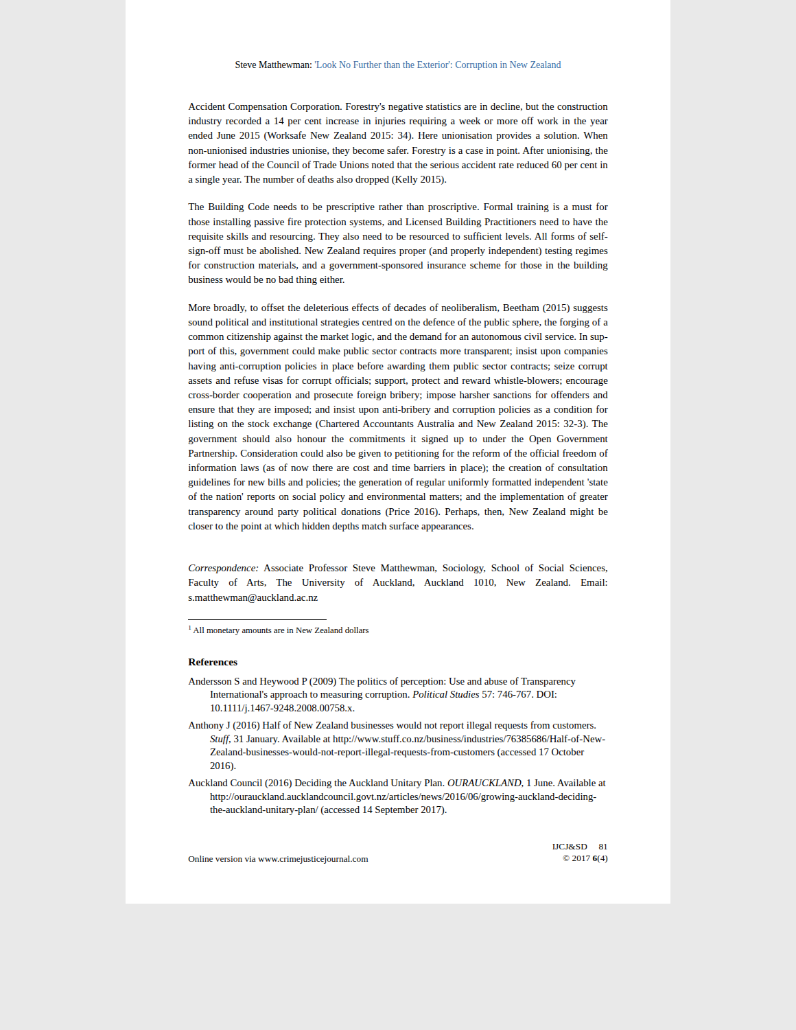Steve Matthewman: 'Look No Further than the Exterior': Corruption in New Zealand
Accident Compensation Corporation. Forestry's negative statistics are in decline, but the construction industry recorded a 14 per cent increase in injuries requiring a week or more off work in the year ended June 2015 (Worksafe New Zealand 2015: 34). Here unionisation provides a solution. When non-unionised industries unionise, they become safer. Forestry is a case in point. After unionising, the former head of the Council of Trade Unions noted that the serious accident rate reduced 60 per cent in a single year. The number of deaths also dropped (Kelly 2015).
The Building Code needs to be prescriptive rather than proscriptive. Formal training is a must for those installing passive fire protection systems, and Licensed Building Practitioners need to have the requisite skills and resourcing. They also need to be resourced to sufficient levels. All forms of self-sign-off must be abolished. New Zealand requires proper (and properly independent) testing regimes for construction materials, and a government-sponsored insurance scheme for those in the building business would be no bad thing either.
More broadly, to offset the deleterious effects of decades of neoliberalism, Beetham (2015) suggests sound political and institutional strategies centred on the defence of the public sphere, the forging of a common citizenship against the market logic, and the demand for an autonomous civil service. In support of this, government could make public sector contracts more transparent; insist upon companies having anti-corruption policies in place before awarding them public sector contracts; seize corrupt assets and refuse visas for corrupt officials; support, protect and reward whistle-blowers; encourage cross-border cooperation and prosecute foreign bribery; impose harsher sanctions for offenders and ensure that they are imposed; and insist upon anti-bribery and corruption policies as a condition for listing on the stock exchange (Chartered Accountants Australia and New Zealand 2015: 32-3). The government should also honour the commitments it signed up to under the Open Government Partnership. Consideration could also be given to petitioning for the reform of the official freedom of information laws (as of now there are cost and time barriers in place); the creation of consultation guidelines for new bills and policies; the generation of regular uniformly formatted independent 'state of the nation' reports on social policy and environmental matters; and the implementation of greater transparency around party political donations (Price 2016). Perhaps, then, New Zealand might be closer to the point at which hidden depths match surface appearances.
Correspondence: Associate Professor Steve Matthewman, Sociology, School of Social Sciences, Faculty of Arts, The University of Auckland, Auckland 1010, New Zealand. Email: s.matthewman@auckland.ac.nz
1 All monetary amounts are in New Zealand dollars
References
Andersson S and Heywood P (2009) The politics of perception: Use and abuse of Transparency International's approach to measuring corruption. Political Studies 57: 746-767. DOI: 10.1111/j.1467-9248.2008.00758.x.
Anthony J (2016) Half of New Zealand businesses would not report illegal requests from customers. Stuff, 31 January. Available at http://www.stuff.co.nz/business/industries/76385686/Half-of-New-Zealand-businesses-would-not-report-illegal-requests-from-customers (accessed 17 October 2016).
Auckland Council (2016) Deciding the Auckland Unitary Plan. OURAUCKLAND, 1 June. Available at http://ourauckland.aucklandcouncil.govt.nz/articles/news/2016/06/growing-auckland-deciding-the-auckland-unitary-plan/ (accessed 14 September 2017).
Online version via www.crimejusticejournal.com
IJCJ&SD 81
© 2017 6(4)